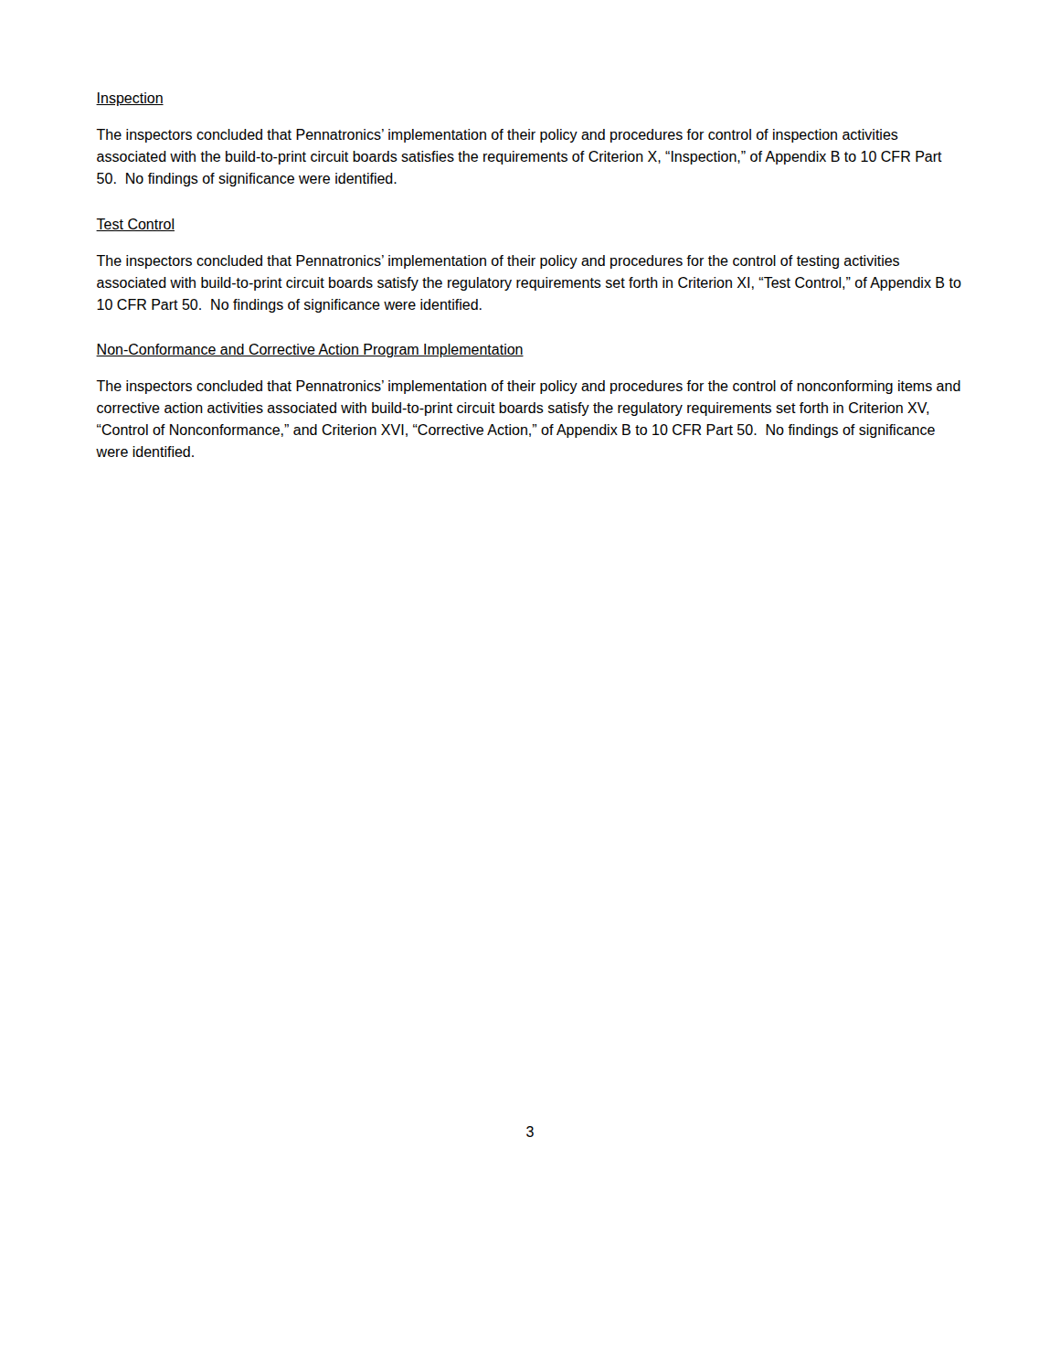Inspection
The inspectors concluded that Pennatronics’ implementation of their policy and procedures for control of inspection activities associated with the build-to-print circuit boards satisfies the requirements of Criterion X, “Inspection,” of Appendix B to 10 CFR Part 50. No findings of significance were identified.
Test Control
The inspectors concluded that Pennatronics’ implementation of their policy and procedures for the control of testing activities associated with build-to-print circuit boards satisfy the regulatory requirements set forth in Criterion XI, “Test Control,” of Appendix B to 10 CFR Part 50. No findings of significance were identified.
Non-Conformance and Corrective Action Program Implementation
The inspectors concluded that Pennatronics’ implementation of their policy and procedures for the control of nonconforming items and corrective action activities associated with build-to-print circuit boards satisfy the regulatory requirements set forth in Criterion XV, “Control of Nonconformance,” and Criterion XVI, “Corrective Action,” of Appendix B to 10 CFR Part 50. No findings of significance were identified.
3